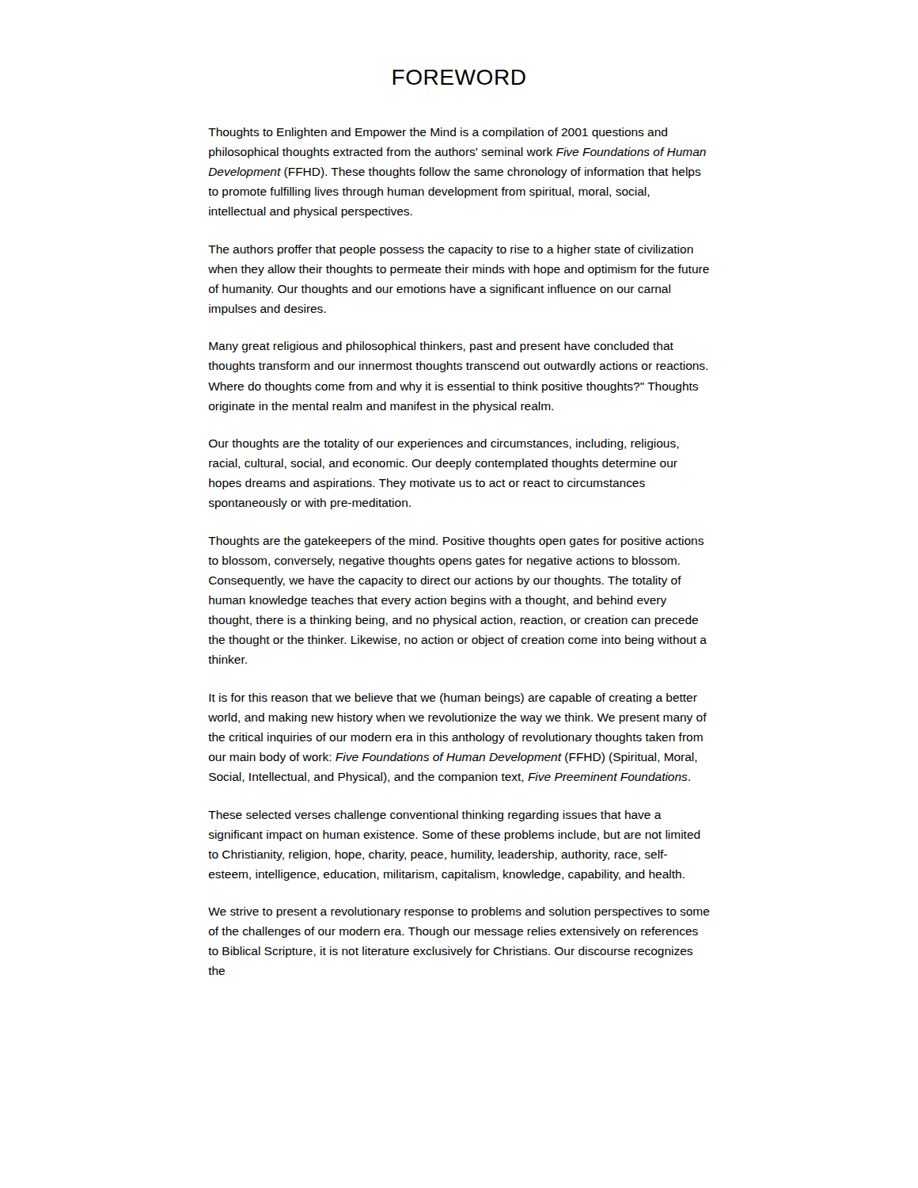FOREWORD
Thoughts to Enlighten and Empower the Mind is a compilation of 2001 questions and philosophical thoughts extracted from the authors' seminal work Five Foundations of Human Development (FFHD). These thoughts follow the same chronology of information that helps to promote fulfilling lives through human development from spiritual, moral, social, intellectual and physical perspectives.
The authors proffer that people possess the capacity to rise to a higher state of civilization when they allow their thoughts to permeate their minds with hope and optimism for the future of humanity. Our thoughts and our emotions have a significant influence on our carnal impulses and desires.
Many great religious and philosophical thinkers, past and present have concluded that thoughts transform and our innermost thoughts transcend out outwardly actions or reactions. Where do thoughts come from and why it is essential to think positive thoughts?" Thoughts originate in the mental realm and manifest in the physical realm.
Our thoughts are the totality of our experiences and circumstances, including, religious, racial, cultural, social, and economic. Our deeply contemplated thoughts determine our hopes dreams and aspirations. They motivate us to act or react to circumstances spontaneously or with pre-meditation.
Thoughts are the gatekeepers of the mind. Positive thoughts open gates for positive actions to blossom, conversely, negative thoughts opens gates for negative actions to blossom. Consequently, we have the capacity to direct our actions by our thoughts. The totality of human knowledge teaches that every action begins with a thought, and behind every thought, there is a thinking being, and no physical action, reaction, or creation can precede the thought or the thinker. Likewise, no action or object of creation come into being without a thinker.
It is for this reason that we believe that we (human beings) are capable of creating a better world, and making new history when we revolutionize the way we think. We present many of the critical inquiries of our modern era in this anthology of revolutionary thoughts taken from our main body of work: Five Foundations of Human Development (FFHD) (Spiritual, Moral, Social, Intellectual, and Physical), and the companion text, Five Preeminent Foundations.
These selected verses challenge conventional thinking regarding issues that have a significant impact on human existence. Some of these problems include, but are not limited to Christianity, religion, hope, charity, peace, humility, leadership, authority, race, self-esteem, intelligence, education, militarism, capitalism, knowledge, capability, and health.
We strive to present a revolutionary response to problems and solution perspectives to some of the challenges of our modern era. Though our message relies extensively on references to Biblical Scripture, it is not literature exclusively for Christians. Our discourse recognizes the